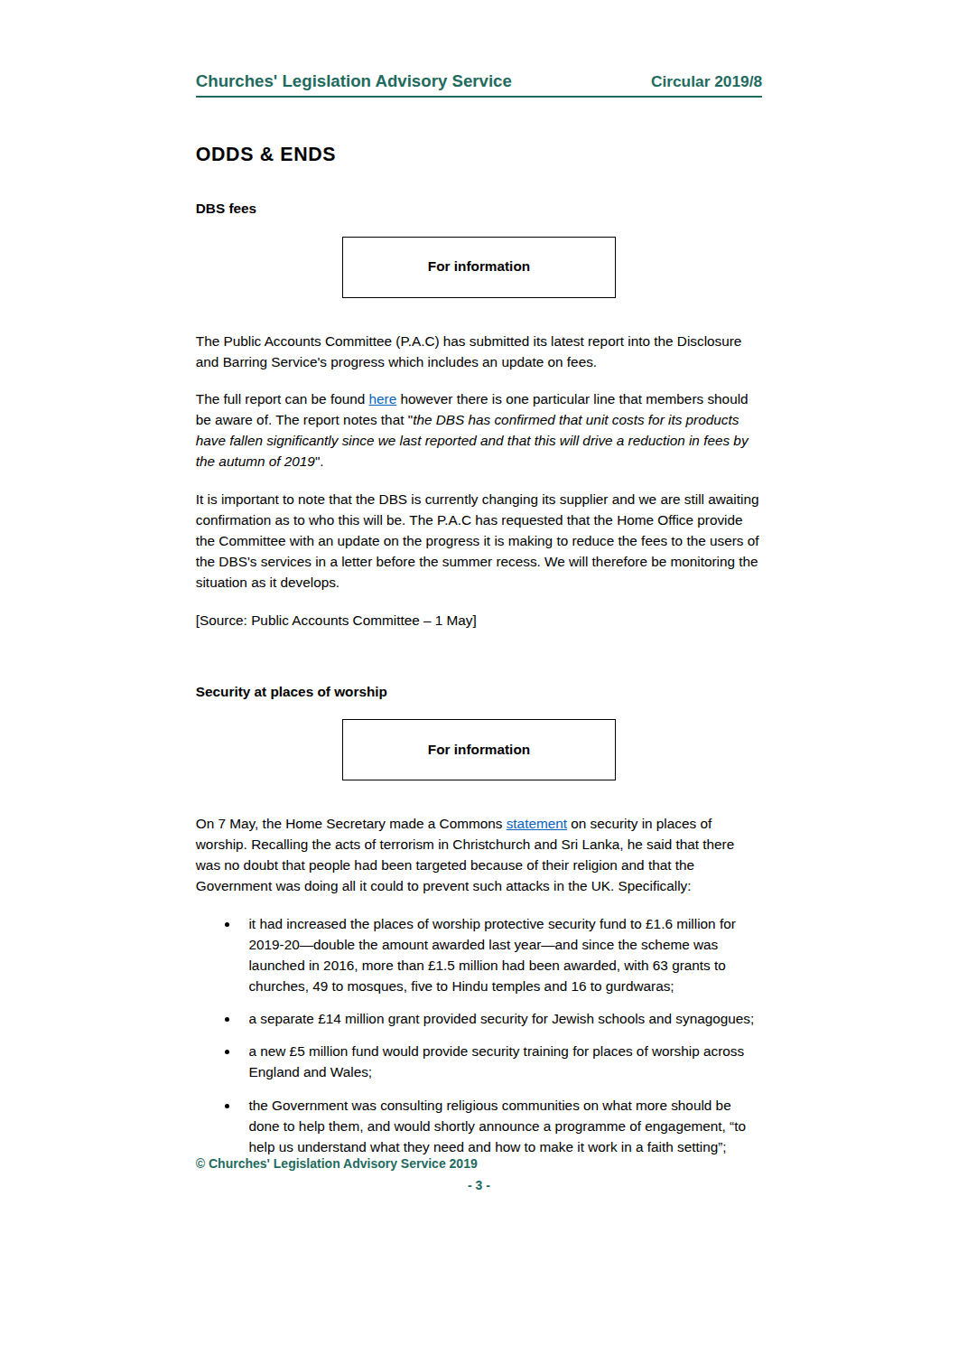Churches' Legislation Advisory Service
Circular 2019/8
ODDS & ENDS
DBS fees
For information
The Public Accounts Committee (P.A.C) has submitted its latest report into the Disclosure and Barring Service's progress which includes an update on fees.
The full report can be found here however there is one particular line that members should be aware of. The report notes that "the DBS has confirmed that unit costs for its products have fallen significantly since we last reported and that this will drive a reduction in fees by the autumn of 2019".
It is important to note that the DBS is currently changing its supplier and we are still awaiting confirmation as to who this will be. The P.A.C has requested that the Home Office provide the Committee with an update on the progress it is making to reduce the fees to the users of the DBS's services in a letter before the summer recess. We will therefore be monitoring the situation as it develops.
[Source: Public Accounts Committee – 1 May]
Security at places of worship
For information
On 7 May, the Home Secretary made a Commons statement on security in places of worship. Recalling the acts of terrorism in Christchurch and Sri Lanka, he said that there was no doubt that people had been targeted because of their religion and that the Government was doing all it could to prevent such attacks in the UK. Specifically:
it had increased the places of worship protective security fund to £1.6 million for 2019-20—double the amount awarded last year—and since the scheme was launched in 2016, more than £1.5 million had been awarded, with 63 grants to churches, 49 to mosques, five to Hindu temples and 16 to gurdwaras;
a separate £14 million grant provided security for Jewish schools and synagogues;
a new £5 million fund would provide security training for places of worship across England and Wales;
the Government was consulting religious communities on what more should be done to help them, and would shortly announce a programme of engagement, “to help us understand what they need and how to make it work in a faith setting”;
© Churches' Legislation Advisory Service 2019
- 3 -